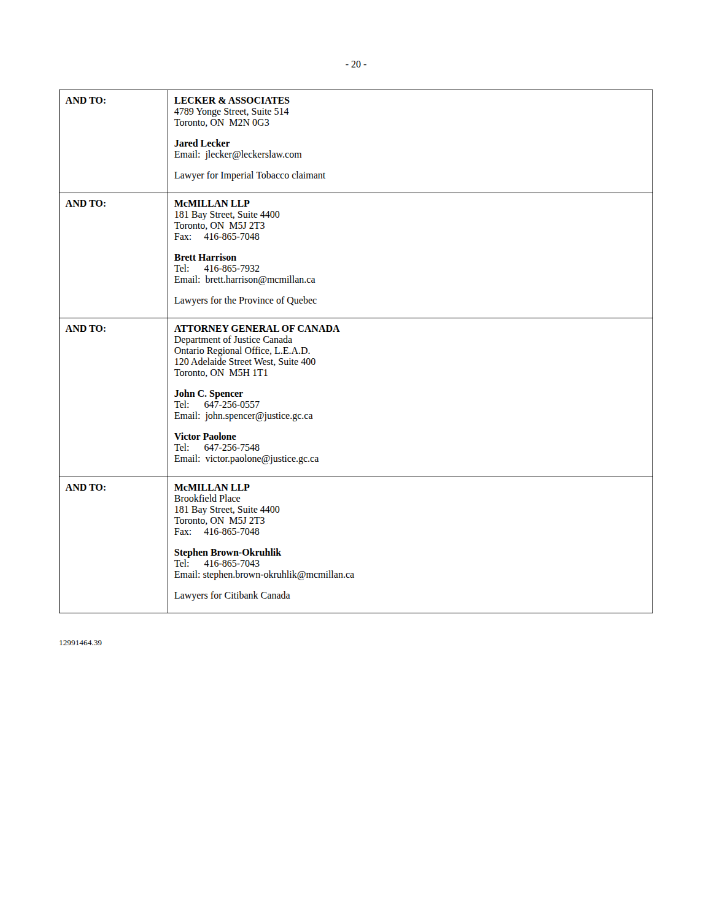- 20 -
| AND TO: | LECKER & ASSOCIATES 4789 Yonge Street, Suite 514 Toronto, ON M2N 0G3 Jared Lecker Email: jlecker@leckerslaw.com Lawyer for Imperial Tobacco claimant |
| AND TO: | McMILLAN LLP 181 Bay Street, Suite 4400 Toronto, ON M5J 2T3 Fax: 416-865-7048 Brett Harrison Tel: 416-865-7932 Email: brett.harrison@mcmillan.ca Lawyers for the Province of Quebec |
| AND TO: | ATTORNEY GENERAL OF CANADA Department of Justice Canada Ontario Regional Office, L.E.A.D. 120 Adelaide Street West, Suite 400 Toronto, ON M5H 1T1 John C. Spencer Tel: 647-256-0557 Email: john.spencer@justice.gc.ca Victor Paolone Tel: 647-256-7548 Email: victor.paolone@justice.gc.ca |
| AND TO: | McMILLAN LLP Brookfield Place 181 Bay Street, Suite 4400 Toronto, ON M5J 2T3 Fax: 416-865-7048 Stephen Brown-Okruhlik Tel: 416-865-7043 Email: stephen.brown-okruhlik@mcmillan.ca Lawyers for Citibank Canada |
12991464.39